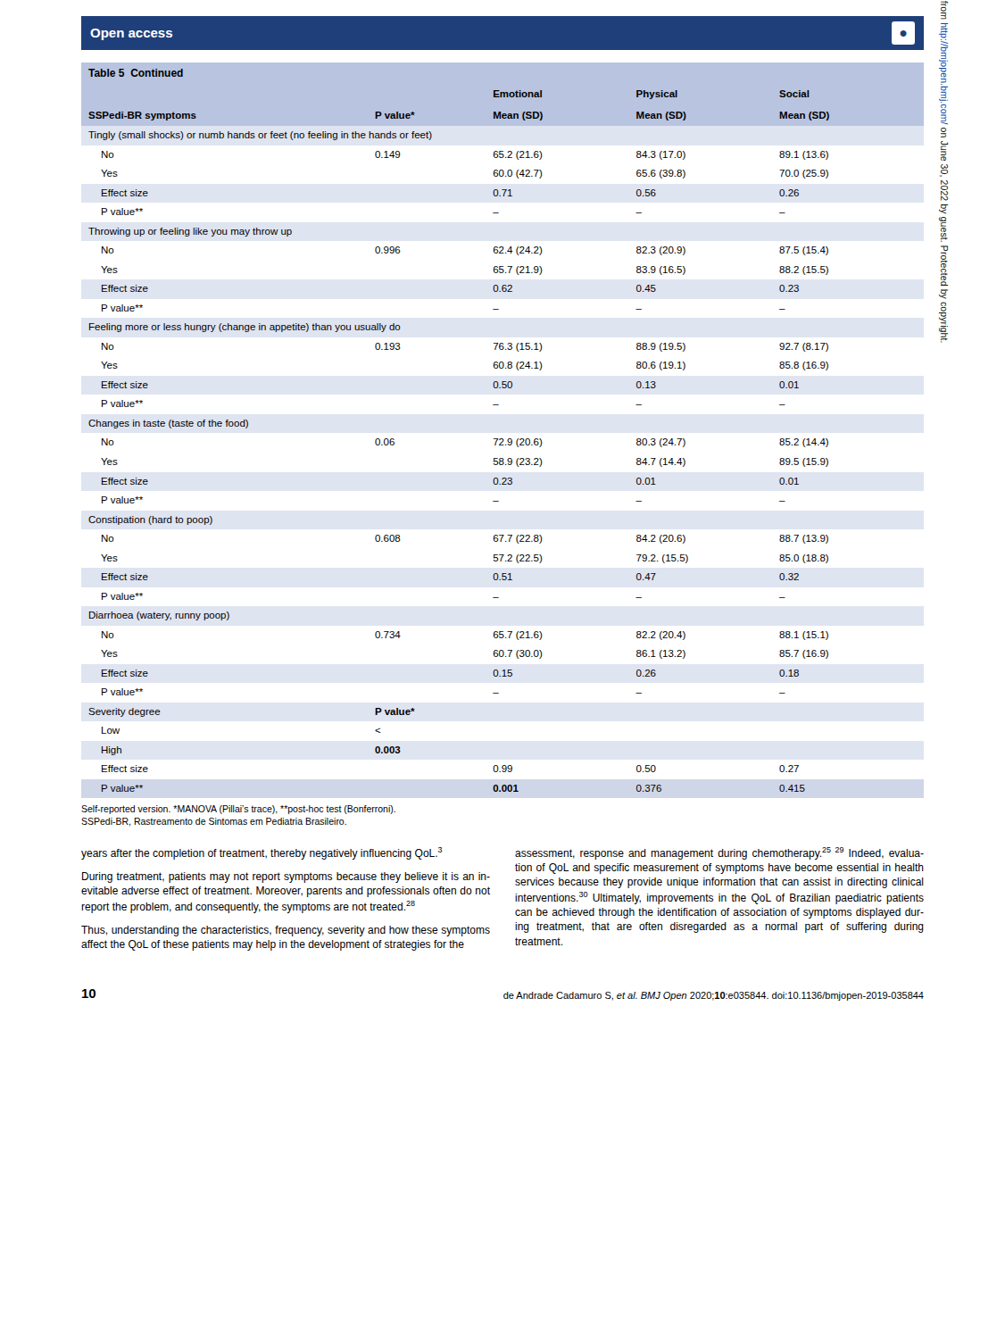Open access ●
BMJ Open: first published as 10.1136/bmjopen-2019-035844 on 5 May 2020. Downloaded from http://bmjopen.bmj.com/ on June 30, 2022 by guest. Protected by copyright.
Table 5 Continued
| | | Emotional | Physical | Social |
| --- | --- | --- | --- | --- |
| SSPedi-BR symptoms | P value* | Mean (SD) | Mean (SD) | Mean (SD) |
| Tingly (small shocks) or numb hands or feet (no feeling in the hands or feet) |
| No | 0.149 | 65.2 (21.6) | 84.3 (17.0) | 89.1 (13.6) |
| Yes | | 60.0 (42.7) | 65.6 (39.8) | 70.0 (25.9) |
| Effect size | | 0.71 | 0.56 | 0.26 |
| P value** | | – | – | – |
| Throwing up or feeling like you may throw up |
| No | 0.996 | 62.4 (24.2) | 82.3 (20.9) | 87.5 (15.4) |
| Yes | | 65.7 (21.9) | 83.9 (16.5) | 88.2 (15.5) |
| Effect size | | 0.62 | 0.45 | 0.23 |
| P value** | | – | – | – |
| Feeling more or less hungry (change in appetite) than you usually do |
| No | 0.193 | 76.3 (15.1) | 88.9 (19.5) | 92.7 (8.17) |
| Yes | | 60.8 (24.1) | 80.6 (19.1) | 85.8 (16.9) |
| Effect size | | 0.50 | 0.13 | 0.01 |
| P value** | | – | – | – |
| Changes in taste (taste of the food) |
| No | 0.06 | 72.9 (20.6) | 80.3 (24.7) | 85.2 (14.4) |
| Yes | | 58.9 (23.2) | 84.7 (14.4) | 89.5 (15.9) |
| Effect size | | 0.23 | 0.01 | 0.01 |
| P value** | | – | – | – |
| Constipation (hard to poop) |
| No | 0.608 | 67.7 (22.8) | 84.2 (20.6) | 88.7 (13.9) |
| Yes | | 57.2 (22.5) | 79.2. (15.5) | 85.0 (18.8) |
| Effect size | | 0.51 | 0.47 | 0.32 |
| P value** | | – | – | – |
| Diarrhoea (watery, runny poop) |
| No | 0.734 | 65.7 (21.6) | 82.2 (20.4) | 88.1 (15.1) |
| Yes | | 60.7 (30.0) | 86.1 (13.2) | 85.7 (16.9) |
| Effect size | | 0.15 | 0.26 | 0.18 |
| P value** | | – | – | – |
| Severity degree | P value* | | | |
| Low | < | | | |
| High | 0.003 | | | |
| Effect size | | 0.99 | 0.50 | 0.27 |
| P value** | | 0.001 | 0.376 | 0.415 |
Self-reported version. *MANOVA (Pillai’s trace), **post-hoc test (Bonferroni).
SSPedi-BR, Rastreamento de Sintomas em Pediatria Brasileiro.
years after the completion of treatment, thereby negatively influencing QoL.3
During treatment, patients may not report symptoms because they believe it is an inevitable adverse effect of treatment. Moreover, parents and professionals often do not report the problem, and consequently, the symptoms are not treated.28
Thus, understanding the characteristics, frequency, severity and how these symptoms affect the QoL of these patients may help in the development of strategies for the
assessment, response and management during chemotherapy.25 29 Indeed, evaluation of QoL and specific measurement of symptoms have become essential in health services because they provide unique information that can assist in directing clinical interventions.30 Ultimately, improvements in the QoL of Brazilian paediatric patients can be achieved through the identification of association of symptoms displayed during treatment, that are often disregarded as a normal part of suffering during treatment.
10
de Andrade Cadamuro S, et al. BMJ Open 2020;10:e035844. doi:10.1136/bmjopen-2019-035844